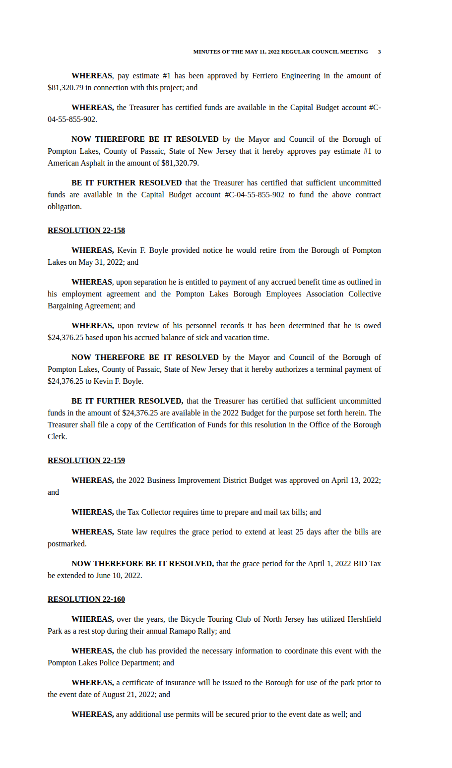MINUTES OF THE MAY 11, 2022 REGULAR COUNCIL MEETING 3
WHEREAS, pay estimate #1 has been approved by Ferriero Engineering in the amount of $81,320.79 in connection with this project; and
WHEREAS, the Treasurer has certified funds are available in the Capital Budget account #C-04-55-855-902.
NOW THEREFORE BE IT RESOLVED by the Mayor and Council of the Borough of Pompton Lakes, County of Passaic, State of New Jersey that it hereby approves pay estimate #1 to American Asphalt in the amount of $81,320.79.
BE IT FURTHER RESOLVED that the Treasurer has certified that sufficient uncommitted funds are available in the Capital Budget account #C-04-55-855-902 to fund the above contract obligation.
RESOLUTION 22-158
WHEREAS, Kevin F. Boyle provided notice he would retire from the Borough of Pompton Lakes on May 31, 2022; and
WHEREAS, upon separation he is entitled to payment of any accrued benefit time as outlined in his employment agreement and the Pompton Lakes Borough Employees Association Collective Bargaining Agreement; and
WHEREAS, upon review of his personnel records it has been determined that he is owed $24,376.25 based upon his accrued balance of sick and vacation time.
NOW THEREFORE BE IT RESOLVED by the Mayor and Council of the Borough of Pompton Lakes, County of Passaic, State of New Jersey that it hereby authorizes a terminal payment of $24,376.25 to Kevin F. Boyle.
BE IT FURTHER RESOLVED, that the Treasurer has certified that sufficient uncommitted funds in the amount of $24,376.25 are available in the 2022 Budget for the purpose set forth herein. The Treasurer shall file a copy of the Certification of Funds for this resolution in the Office of the Borough Clerk.
RESOLUTION 22-159
WHEREAS, the 2022 Business Improvement District Budget was approved on April 13, 2022; and
WHEREAS, the Tax Collector requires time to prepare and mail tax bills; and
WHEREAS, State law requires the grace period to extend at least 25 days after the bills are postmarked.
NOW THEREFORE BE IT RESOLVED, that the grace period for the April 1, 2022 BID Tax be extended to June 10, 2022.
RESOLUTION 22-160
WHEREAS, over the years, the Bicycle Touring Club of North Jersey has utilized Hershfield Park as a rest stop during their annual Ramapo Rally; and
WHEREAS, the club has provided the necessary information to coordinate this event with the Pompton Lakes Police Department; and
WHEREAS, a certificate of insurance will be issued to the Borough for use of the park prior to the event date of August 21, 2022; and
WHEREAS, any additional use permits will be secured prior to the event date as well; and